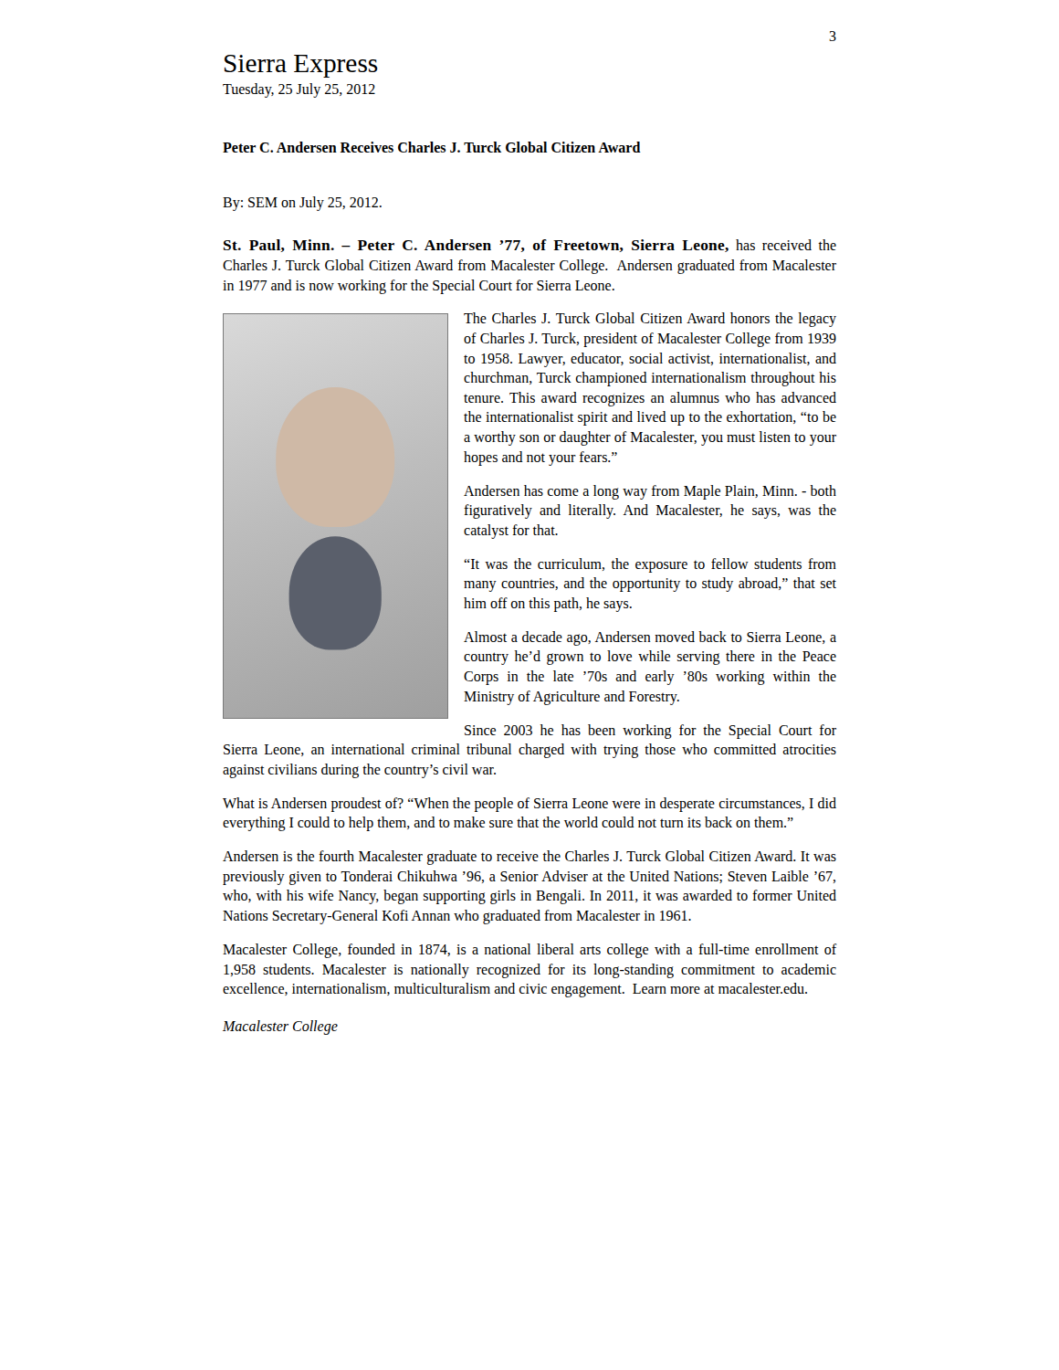3
Sierra Express
Tuesday, 25 July 25, 2012
Peter C. Andersen Receives Charles J. Turck Global Citizen Award
By: SEM on July 25, 2012.
St. Paul, Minn. – Peter C. Andersen ’77, of Freetown, Sierra Leone, has received the Charles J. Turck Global Citizen Award from Macalester College. Andersen graduated from Macalester in 1977 and is now working for the Special Court for Sierra Leone.
The Charles J. Turck Global Citizen Award honors the legacy of Charles J. Turck, president of Macalester College from 1939 to 1958. Lawyer, educator, social activist, internationalist, and churchman, Turck championed internationalism throughout his tenure. This award recognizes an alumnus who has advanced the internationalist spirit and lived up to the exhortation, “to be a worthy son or daughter of Macalester, you must listen to your hopes and not your fears.”
Andersen has come a long way from Maple Plain, Minn. - both figuratively and literally. And Macalester, he says, was the catalyst for that.
“It was the curriculum, the exposure to fellow students from many countries, and the opportunity to study abroad,” that set him off on this path, he says.
Almost a decade ago, Andersen moved back to Sierra Leone, a country he’d grown to love while serving there in the Peace Corps in the late ’70s and early ’80s working within the Ministry of Agriculture and Forestry.
Since 2003 he has been working for the Special Court for Sierra Leone, an international criminal tribunal charged with trying those who committed atrocities against civilians during the country’s civil war.
What is Andersen proudest of? “When the people of Sierra Leone were in desperate circumstances, I did everything I could to help them, and to make sure that the world could not turn its back on them.”
Andersen is the fourth Macalester graduate to receive the Charles J. Turck Global Citizen Award. It was previously given to Tonderai Chikuhwa ’96, a Senior Adviser at the United Nations; Steven Laible ’67, who, with his wife Nancy, began supporting girls in Bengali. In 2011, it was awarded to former United Nations Secretary-General Kofi Annan who graduated from Macalester in 1961.
Macalester College, founded in 1874, is a national liberal arts college with a full-time enrollment of 1,958 students. Macalester is nationally recognized for its long-standing commitment to academic excellence, internationalism, multiculturalism and civic engagement. Learn more at macalester.edu.
Macalester College